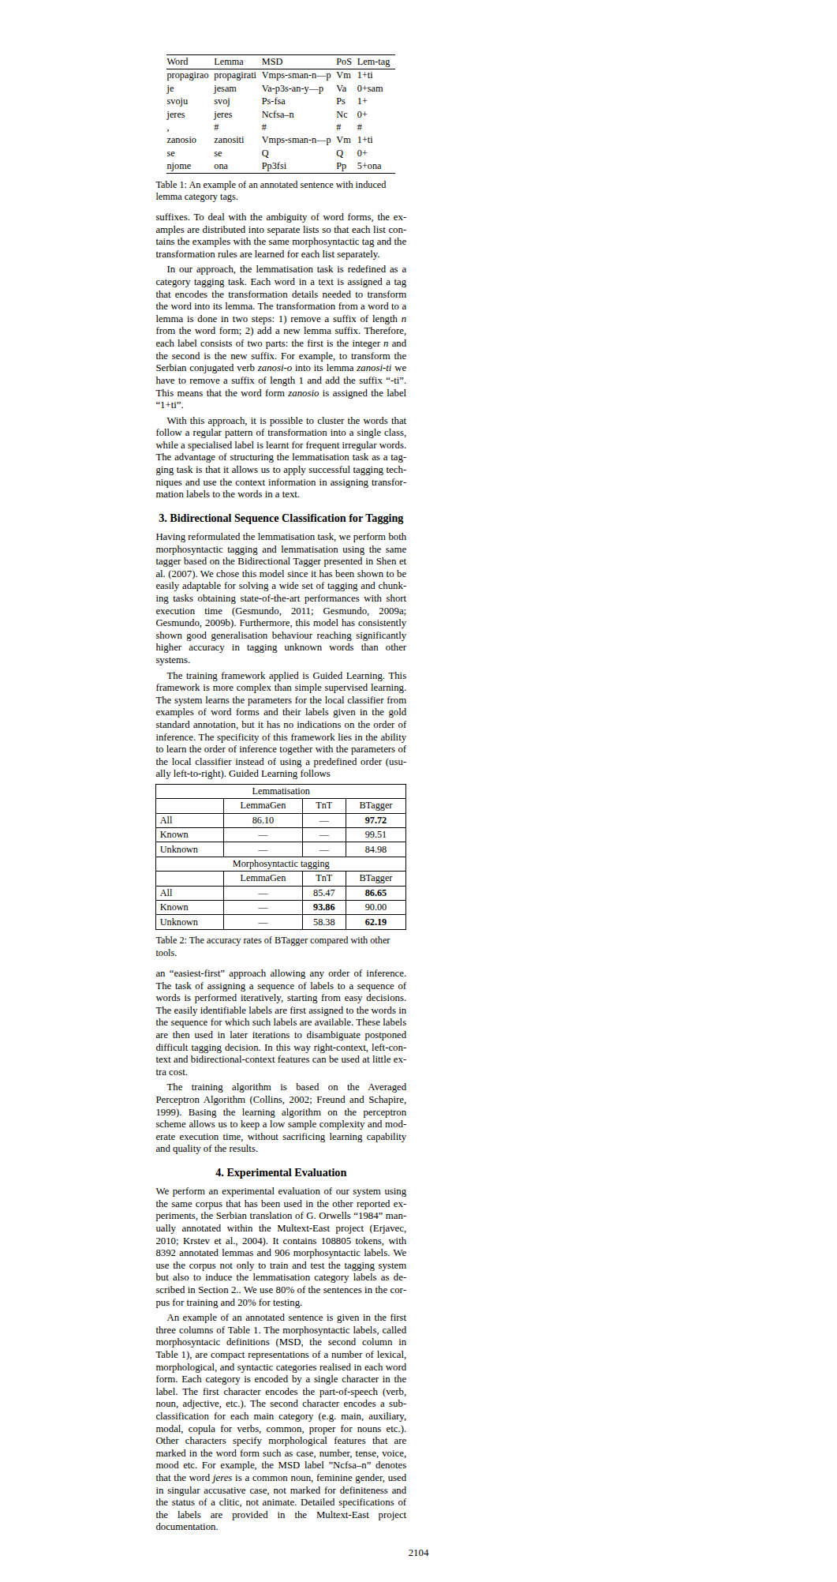| Word | Lemma | MSD | PoS | Lem-tag |
| --- | --- | --- | --- | --- |
| propagirao | propagirati | Vmps-sman-n—p | Vm | 1+ti |
| je | jesam | Va-p3s-an-y—p | Va | 0+sam |
| svoju | svoj | Ps-fsa | Ps | 1+ |
| jeres | jeres | Ncfsa–n | Nc | 0+ |
| , | # | # | # | # |
| zanosio | zanositi | Vmps-sman-n—p | Vm | 1+ti |
| se | se | Q | Q | 0+ |
| njome | ona | Pp3fsi | Pp | 5+ona |
Table 1: An example of an annotated sentence with induced lemma category tags.
suffixes. To deal with the ambiguity of word forms, the examples are distributed into separate lists so that each list contains the examples with the same morphosyntactic tag and the transformation rules are learned for each list separately.
In our approach, the lemmatisation task is redefined as a category tagging task. Each word in a text is assigned a tag that encodes the transformation details needed to transform the word into its lemma. The transformation from a word to a lemma is done in two steps: 1) remove a suffix of length n from the word form; 2) add a new lemma suffix. Therefore, each label consists of two parts: the first is the integer n and the second is the new suffix. For example, to transform the Serbian conjugated verb zanosi-o into its lemma zanosi-ti we have to remove a suffix of length 1 and add the suffix “-ti”. This means that the word form zanosio is assigned the label “1+ti”.
With this approach, it is possible to cluster the words that follow a regular pattern of transformation into a single class, while a specialised label is learnt for frequent irregular words. The advantage of structuring the lemmatisation task as a tagging task is that it allows us to apply successful tagging techniques and use the context information in assigning transformation labels to the words in a text.
3. Bidirectional Sequence Classification for Tagging
Having reformulated the lemmatisation task, we perform both morphosyntactic tagging and lemmatisation using the same tagger based on the Bidirectional Tagger presented in Shen et al. (2007). We chose this model since it has been shown to be easily adaptable for solving a wide set of tagging and chunking tasks obtaining state-of-the-art performances with short execution time (Gesmundo, 2011; Gesmundo, 2009a; Gesmundo, 2009b). Furthermore, this model has consistently shown good generalisation behaviour reaching significantly higher accuracy in tagging unknown words than other systems.
The training framework applied is Guided Learning. This framework is more complex than simple supervised learning. The system learns the parameters for the local classifier from examples of word forms and their labels given in the gold standard annotation, but it has no indications on the order of inference. The specificity of this framework lies in the ability to learn the order of inference together with the parameters of the local classifier instead of using a predefined order (usually left-to-right). Guided Learning follows
| Lemmatisation |
| | LemmaGen | TnT | BTagger |
| All | 86.10 | — | 97.72 |
| Known | — | — | 99.51 |
| Unknown | — | — | 84.98 |
| Morphosyntactic tagging |
| | LemmaGen | TnT | BTagger |
| All | — | 85.47 | 86.65 |
| Known | — | 93.86 | 90.00 |
| Unknown | — | 58.38 | 62.19 |
Table 2: The accuracy rates of BTagger compared with other tools.
an “easiest-first” approach allowing any order of inference. The task of assigning a sequence of labels to a sequence of words is performed iteratively, starting from easy decisions. The easily identifiable labels are first assigned to the words in the sequence for which such labels are available. These labels are then used in later iterations to disambiguate postponed difficult tagging decision. In this way right-context, left-context and bidirectional-context features can be used at little extra cost.
The training algorithm is based on the Averaged Perceptron Algorithm (Collins, 2002; Freund and Schapire, 1999). Basing the learning algorithm on the perceptron scheme allows us to keep a low sample complexity and moderate execution time, without sacrificing learning capability and quality of the results.
4. Experimental Evaluation
We perform an experimental evaluation of our system using the same corpus that has been used in the other reported experiments, the Serbian translation of G. Orwells “1984” manually annotated within the Multext-East project (Erjavec, 2010; Krstev et al., 2004). It contains 108805 tokens, with 8392 annotated lemmas and 906 morphosyntactic labels. We use the corpus not only to train and test the tagging system but also to induce the lemmatisation category labels as described in Section 2.. We use 80% of the sentences in the corpus for training and 20% for testing.
An example of an annotated sentence is given in the first three columns of Table 1. The morphosyntactic labels, called morphosyntacic definitions (MSD, the second column in Table 1), are compact representations of a number of lexical, morphological, and syntactic categories realised in each word form. Each category is encoded by a single character in the label. The first character encodes the part-of-speech (verb, noun, adjective, etc.). The second character encodes a subclassification for each main category (e.g. main, auxiliary, modal, copula for verbs, common, proper for nouns etc.). Other characters specify morphological features that are marked in the word form such as case, number, tense, voice, mood etc. For example, the MSD label ”Ncfsa–n” denotes that the word jeres is a common noun, feminine gender, used in singular accusative case, not marked for definiteness and the status of a clitic, not animate. Detailed specifications of the labels are provided in the Multext-East project documentation.
2104